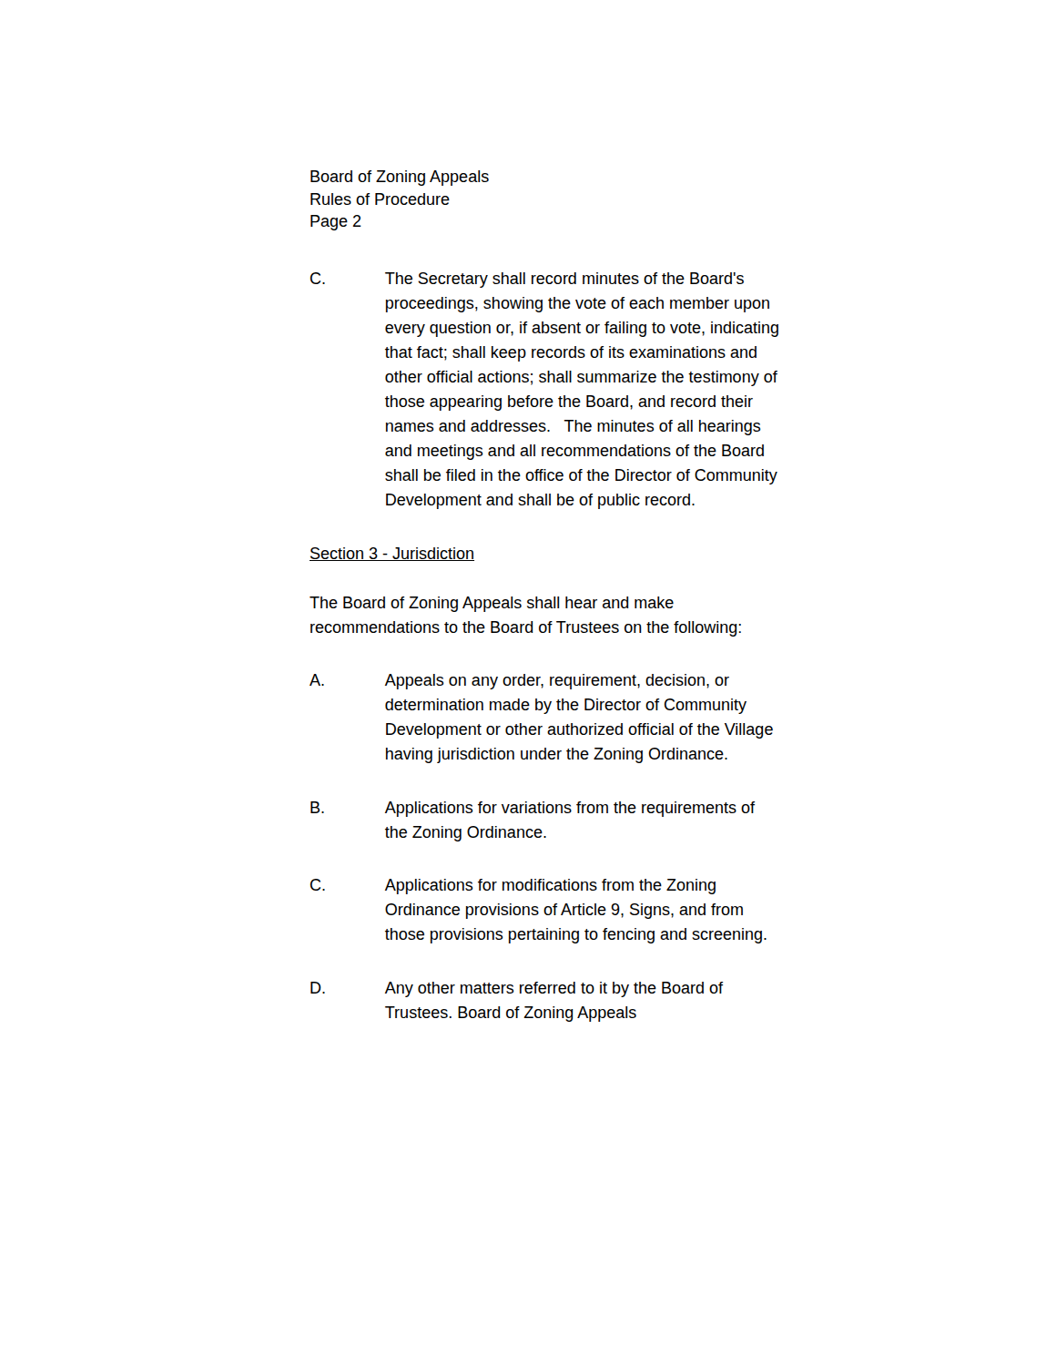Board of Zoning Appeals
Rules of Procedure
Page 2
C.
The Secretary shall record minutes of the Board's proceedings, showing the vote of each member upon every question or, if absent or failing to vote, indicating that fact; shall keep records of its examinations and other official actions; shall summarize the testimony of those appearing before the Board, and record their names and addresses. The minutes of all hearings and meetings and all recommendations of the Board shall be filed in the office of the Director of Community Development and shall be of public record.
Section 3 - Jurisdiction
The Board of Zoning Appeals shall hear and make recommendations to the Board of Trustees on the following:
A.
Appeals on any order, requirement, decision, or determination made by the Director of Community Development or other authorized official of the Village having jurisdiction under the Zoning Ordinance.
B.
Applications for variations from the requirements of the Zoning Ordinance.
C.
Applications for modifications from the Zoning Ordinance provisions of Article 9, Signs, and from those provisions pertaining to fencing and screening.
D.
Any other matters referred to it by the Board of Trustees. Board of Zoning Appeals